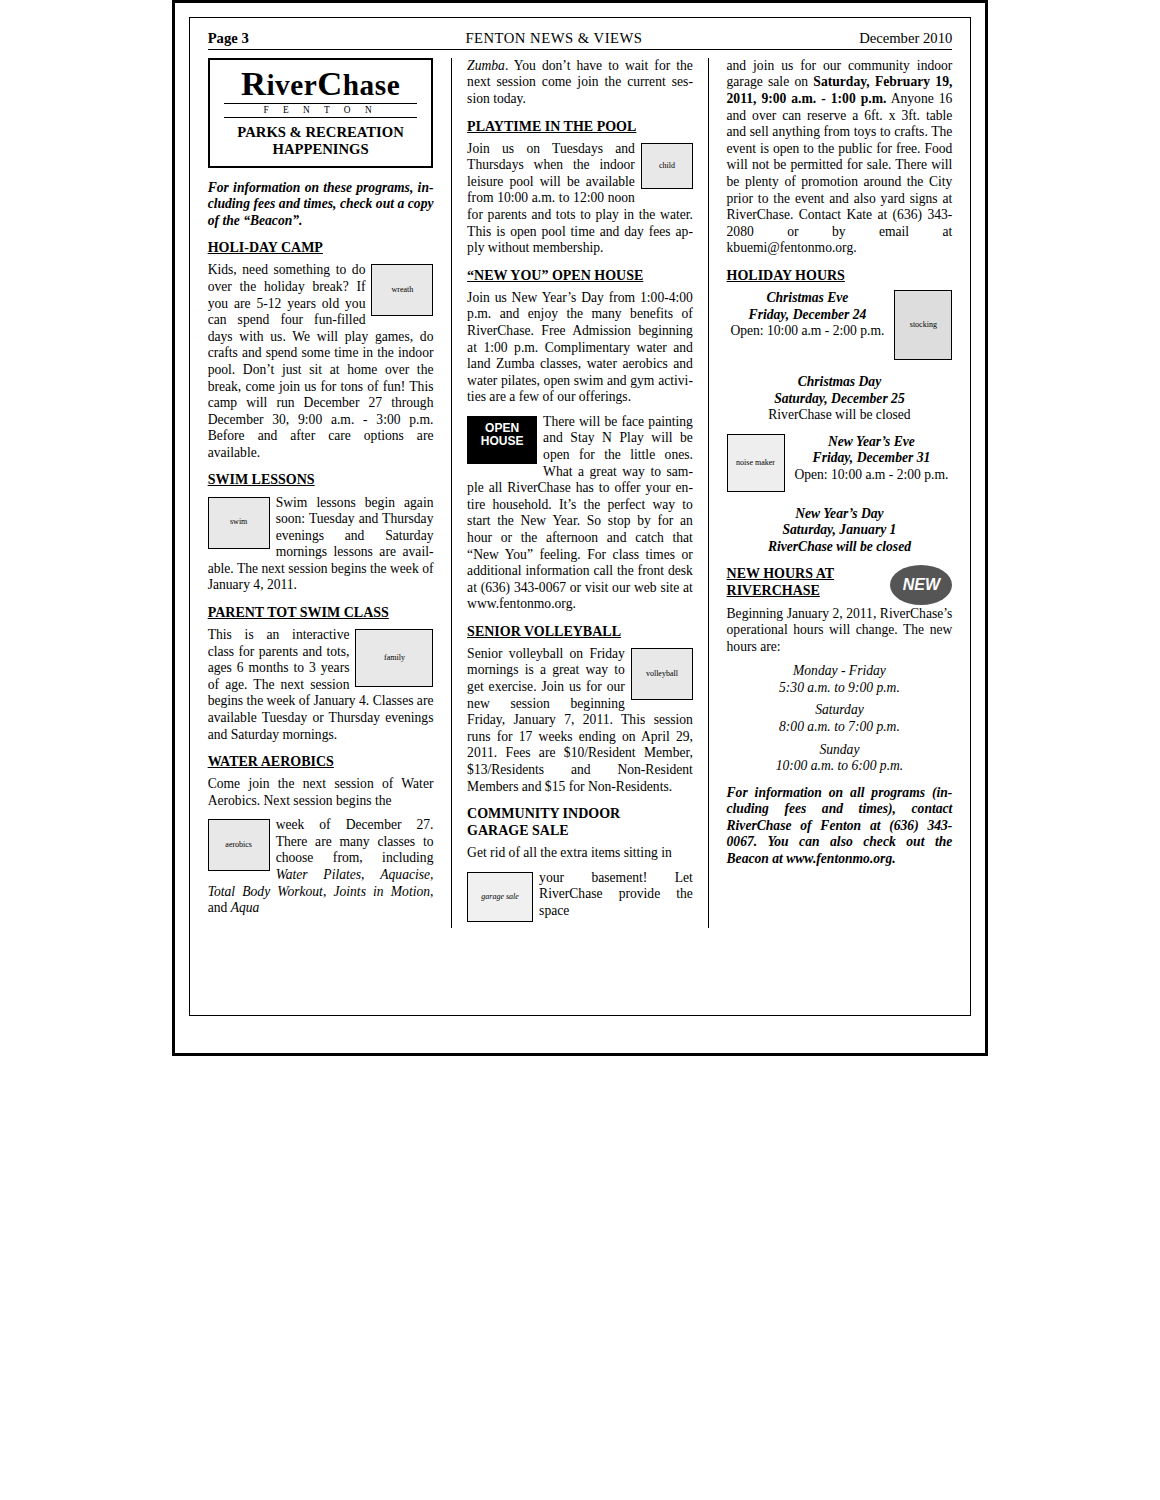Page 3
FENTON NEWS & VIEWS
December 2010
RiverChase
F E N T O N
PARKS & RECREATION
HAPPENINGS
For information on these programs, including fees and times, check out a copy of the “Beacon”.
Holi-Day Camp
wreath
Kids, need something to do over the holiday break? If you are 5-12 years old you can spend four fun-filled days with us. We will play games, do crafts and spend some time in the indoor pool. Don’t just sit at home over the break, come join us for tons of fun! This camp will run December 27 through December 30, 9:00 a.m. - 3:00 p.m. Before and after care options are available.
Swim Lessons
swim
Swim lessons begin again soon: Tuesday and Thursday evenings and Saturday mornings lessons are available. The next session begins the week of January 4, 2011.
Parent Tot Swim Class
family
This is an interactive class for parents and tots, ages 6 months to 3 years of age. The next session begins the week of January 4. Classes are available Tuesday or Thursday evenings and Saturday mornings.
Water Aerobics
Come join the next session of Water Aerobics. Next session begins the
aerobics
week of December 27. There are many classes to choose from, including Water Pilates, Aquacise, Total Body Workout, Joints in Motion, and Aqua
Zumba. You don’t have to wait for the next session come join the current session today.
Playtime in the Pool
child
Join us on Tuesdays and Thursdays when the indoor leisure pool will be available from 10:00 a.m. to 12:00 noon for parents and tots to play in the water. This is open pool time and day fees apply without membership.
“New You” Open House
Join us New Year’s Day from 1:00-4:00 p.m. and enjoy the many benefits of RiverChase. Free Admission beginning at 1:00 p.m. Complimentary water and land Zumba classes, water aerobics and water pilates, open swim and gym activities are a few of our offerings.
OPEN
HOUSE
There will be face painting and Stay N Play will be open for the little ones. What a great way to sample all RiverChase has to offer your entire household. It’s the perfect way to start the New Year. So stop by for an hour or the afternoon and catch that “New You” feeling. For class times or additional information call the front desk at (636) 343-0067 or visit our web site at www.fentonmo.org.
Senior Volleyball
volleyball
Senior volleyball on Friday mornings is a great way to get exercise. Join us for our new session beginning Friday, January 7, 2011. This session runs for 17 weeks ending on April 29, 2011. Fees are $10/Resident Member, $13/Residents and Non-Resident Members and $15 for Non-Residents.
COMMUNITY INDOOR
GARAGE SALE
Get rid of all the extra items sitting in
garage sale
your basement! Let RiverChase provide the space
and join us for our community indoor garage sale on Saturday, February 19, 2011, 9:00 a.m. - 1:00 p.m. Anyone 16 and over can reserve a 6ft. x 3ft. table and sell anything from toys to crafts. The event is open to the public for free. Food will not be permitted for sale. There will be plenty of promotion around the City prior to the event and also yard signs at RiverChase. Contact Kate at (636) 343-2080 or by email at kbuemi@fentonmo.org.
Holiday Hours
stocking
Christmas Eve
Friday, December 24
Open: 10:00 a.m - 2:00 p.m.
Christmas Day
Saturday, December 25
RiverChase will be closed
noise maker
New Year’s Eve
Friday, December 31
Open: 10:00 a.m - 2:00 p.m.
New Year’s Day
Saturday, January 1
RiverChase will be closed
NEW
NEW HOURS AT
RIVERCHASE
Beginning January 2, 2011, RiverChase’s operational hours will change. The new hours are:
Monday - Friday
5:30 a.m. to 9:00 p.m.
Saturday
8:00 a.m. to 7:00 p.m.
Sunday
10:00 a.m. to 6:00 p.m.
For information on all programs (including fees and times), contact RiverChase of Fenton at (636) 343-0067. You can also check out the Beacon at www.fentonmo.org.